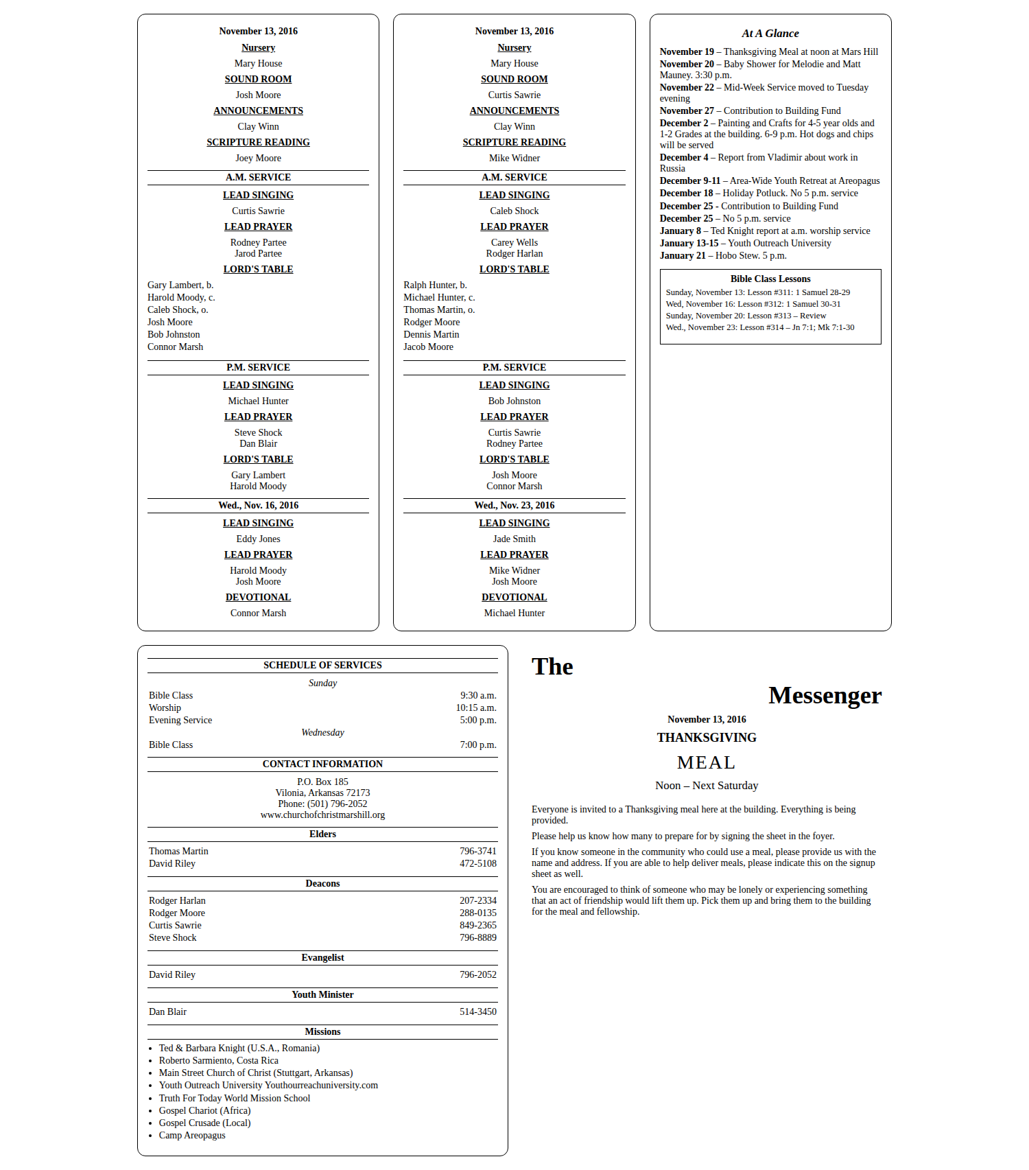November 13, 2016
Nursery
Mary House
SOUND ROOM
Josh Moore
ANNOUNCEMENTS
Clay Winn
SCRIPTURE READING
Joey Moore
A.M. SERVICE
LEAD SINGING
Curtis Sawrie
LEAD PRAYER
Rodney Partee
Jarod Partee
LORD'S TABLE
Gary Lambert, b.
Harold Moody, c.
Caleb Shock, o.
Josh Moore
Bob Johnston
Connor Marsh
P.M. SERVICE
LEAD SINGING
Michael Hunter
LEAD PRAYER
Steve Shock
Dan Blair
LORD'S TABLE
Gary Lambert
Harold Moody
Wed., Nov. 16, 2016
LEAD SINGING
Eddy Jones
LEAD PRAYER
Harold Moody
Josh Moore
DEVOTIONAL
Connor Marsh
November 13, 2016
Nursery
Mary House
SOUND ROOM
Curtis Sawrie
ANNOUNCEMENTS
Clay Winn
SCRIPTURE READING
Mike Widner
A.M. SERVICE
LEAD SINGING
Caleb Shock
LEAD PRAYER
Carey Wells
Rodger Harlan
LORD'S TABLE
Ralph Hunter, b.
Michael Hunter, c.
Thomas Martin, o.
Rodger Moore
Dennis Martin
Jacob Moore
P.M. SERVICE
LEAD SINGING
Bob Johnston
LEAD PRAYER
Curtis Sawrie
Rodney Partee
LORD'S TABLE
Josh Moore
Connor Marsh
Wed., Nov. 23, 2016
LEAD SINGING
Jade Smith
LEAD PRAYER
Mike Widner
Josh Moore
DEVOTIONAL
Michael Hunter
At A Glance
November 19 – Thanksgiving Meal at noon at Mars Hill
November 20 – Baby Shower for Melodie and Matt Mauney. 3:30 p.m.
November 22 – Mid-Week Service moved to Tuesday evening
November 27 – Contribution to Building Fund
December 2 – Painting and Crafts for 4-5 year olds and 1-2 Grades at the building. 6-9 p.m. Hot dogs and chips will be served
December 4 – Report from Vladimir about work in Russia
December 9-11 – Area-Wide Youth Retreat at Areopagus
December 18 – Holiday Potluck. No 5 p.m. service
December 25 - Contribution to Building Fund
December 25 – No 5 p.m. service
January 8 – Ted Knight report at a.m. worship service
January 13-15 – Youth Outreach University
January 21 – Hobo Stew. 5 p.m.
Bible Class Lessons
Sunday, November 13: Lesson #311: 1 Samuel 28-29
Wed, November 16: Lesson #312: 1 Samuel 30-31
Sunday, November 20: Lesson #313 – Review
Wed., November 23: Lesson #314 – Jn 7:1; Mk 7:1-30
SCHEDULE OF SERVICES
| Sunday |
| Bible Class | 9:30 a.m. |
| Worship | 10:15 a.m. |
| Evening Service | 5:00 p.m. |
| Wednesday |
| Bible Class | 7:00 p.m. |
CONTACT INFORMATION
P.O. Box 185
Vilonia, Arkansas 72173
Phone: (501) 796-2052
www.churchofchristmarshill.org
Elders
| Thomas Martin | 796-3741 |
| David Riley | 472-5108 |
Deacons
| Rodger Harlan | 207-2334 |
| Rodger Moore | 288-0135 |
| Curtis Sawrie | 849-2365 |
| Steve Shock | 796-8889 |
Evangelist
| David Riley | 796-2052 |
Youth Minister
| Dan Blair | 514-3450 |
Missions
Ted & Barbara Knight (U.S.A., Romania)
Roberto Sarmiento, Costa Rica
Main Street Church of Christ (Stuttgart, Arkansas)
Youth Outreach University Youthourreachuniversity.com
Truth For Today World Mission School
Gospel Chariot (Africa)
Gospel Crusade (Local)
Camp Areopagus
The Messenger
November 13, 2016
THANKSGIVING
MEAL
Noon – Next Saturday
Everyone is invited to a Thanksgiving meal here at the building. Everything is being provided.
Please help us know how many to prepare for by signing the sheet in the foyer.
If you know someone in the community who could use a meal, please provide us with the name and address. If you are able to help deliver meals, please indicate this on the signup sheet as well.
You are encouraged to think of someone who may be lonely or experiencing something that an act of friendship would lift them up. Pick them up and bring them to the building for the meal and fellowship.